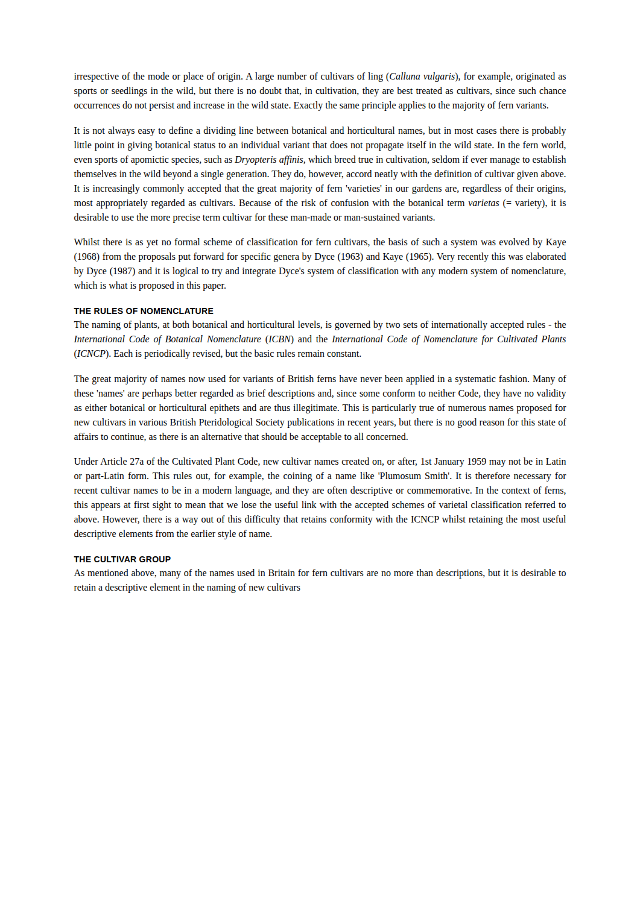irrespective of the mode or place of origin. A large number of cultivars of ling (Calluna vulgaris), for example, originated as sports or seedlings in the wild, but there is no doubt that, in cultivation, they are best treated as cultivars, since such chance occurrences do not persist and increase in the wild state. Exactly the same principle applies to the majority of fern variants.
It is not always easy to define a dividing line between botanical and horticultural names, but in most cases there is probably little point in giving botanical status to an individual variant that does not propagate itself in the wild state. In the fern world, even sports of apomictic species, such as Dryopteris affinis, which breed true in cultivation, seldom if ever manage to establish themselves in the wild beyond a single generation. They do, however, accord neatly with the definition of cultivar given above. It is increasingly commonly accepted that the great majority of fern 'varieties' in our gardens are, regardless of their origins, most appropriately regarded as cultivars. Because of the risk of confusion with the botanical term varietas (= variety), it is desirable to use the more precise term cultivar for these man-made or man-sustained variants.
Whilst there is as yet no formal scheme of classification for fern cultivars, the basis of such a system was evolved by Kaye (1968) from the proposals put forward for specific genera by Dyce (1963) and Kaye (1965). Very recently this was elaborated by Dyce (1987) and it is logical to try and integrate Dyce's system of classification with any modern system of nomenclature, which is what is proposed in this paper.
The Rules of Nomenclature
The naming of plants, at both botanical and horticultural levels, is governed by two sets of internationally accepted rules - the International Code of Botanical Nomenclature (ICBN) and the International Code of Nomenclature for Cultivated Plants (ICNCP). Each is periodically revised, but the basic rules remain constant.
The great majority of names now used for variants of British ferns have never been applied in a systematic fashion. Many of these 'names' are perhaps better regarded as brief descriptions and, since some conform to neither Code, they have no validity as either botanical or horticultural epithets and are thus illegitimate. This is particularly true of numerous names proposed for new cultivars in various British Pteridological Society publications in recent years, but there is no good reason for this state of affairs to continue, as there is an alternative that should be acceptable to all concerned.
Under Article 27a of the Cultivated Plant Code, new cultivar names created on, or after, 1st January 1959 may not be in Latin or part-Latin form. This rules out, for example, the coining of a name like 'Plumosum Smith'. It is therefore necessary for recent cultivar names to be in a modern language, and they are often descriptive or commemorative. In the context of ferns, this appears at first sight to mean that we lose the useful link with the accepted schemes of varietal classification referred to above. However, there is a way out of this difficulty that retains conformity with the ICNCP whilst retaining the most useful descriptive elements from the earlier style of name.
The Cultivar Group
As mentioned above, many of the names used in Britain for fern cultivars are no more than descriptions, but it is desirable to retain a descriptive element in the naming of new cultivars